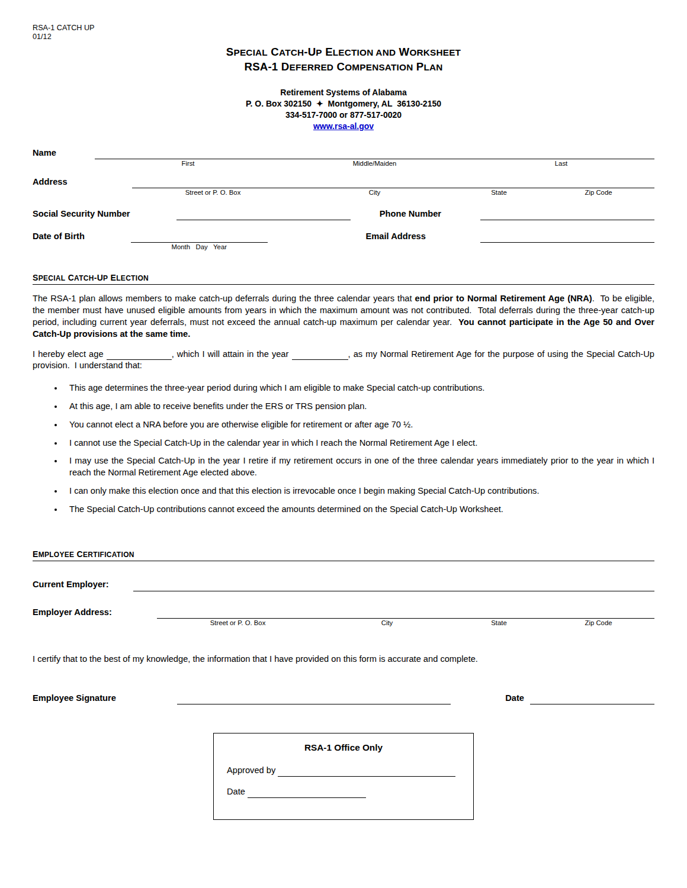RSA-1 CATCH UP
01/12
SPECIAL CATCH-UP ELECTION AND WORKSHEET
RSA-1 DEFERRED COMPENSATION PLAN
Retirement Systems of Alabama
P. O. Box 302150 ✦ Montgomery, AL 36130-2150
334-517-7000 or 877-517-0020
www.rsa-al.gov
| Name | | | |
| | First | Middle/Maiden | Last |
| Address | | | | |
| | Street or P. O. Box | City | State | Zip Code |
| Social Security Number | | | Phone Number | |
| Date of Birth | | | Email Address | |
| | Month Day Year | | | |
SPECIAL CATCH-UP ELECTION
The RSA-1 plan allows members to make catch-up deferrals during the three calendar years that end prior to Normal Retirement Age (NRA). To be eligible, the member must have unused eligible amounts from years in which the maximum amount was not contributed. Total deferrals during the three-year catch-up period, including current year deferrals, must not exceed the annual catch-up maximum per calendar year. You cannot participate in the Age 50 and Over Catch-Up provisions at the same time.
I hereby elect age , which I will attain in the year , as my Normal Retirement Age for the purpose of using the Special Catch-Up provision. I understand that:
This age determines the three-year period during which I am eligible to make Special catch-up contributions.
At this age, I am able to receive benefits under the ERS or TRS pension plan.
You cannot elect a NRA before you are otherwise eligible for retirement or after age 70 ½.
I cannot use the Special Catch-Up in the calendar year in which I reach the Normal Retirement Age I elect.
I may use the Special Catch-Up in the year I retire if my retirement occurs in one of the three calendar years immediately prior to the year in which I reach the Normal Retirement Age elected above.
I can only make this election once and that this election is irrevocable once I begin making Special Catch-Up contributions.
The Special Catch-Up contributions cannot exceed the amounts determined on the Special Catch-Up Worksheet.
EMPLOYEE CERTIFICATION
| Current Employer: | |
| Employer Address: | | | | |
| | Street or P. O. Box | City | State | Zip Code |
I certify that to the best of my knowledge, the information that I have provided on this form is accurate and complete.
| Employee Signature | | | Date | |
RSA-1 Office Only
Approved by
Date